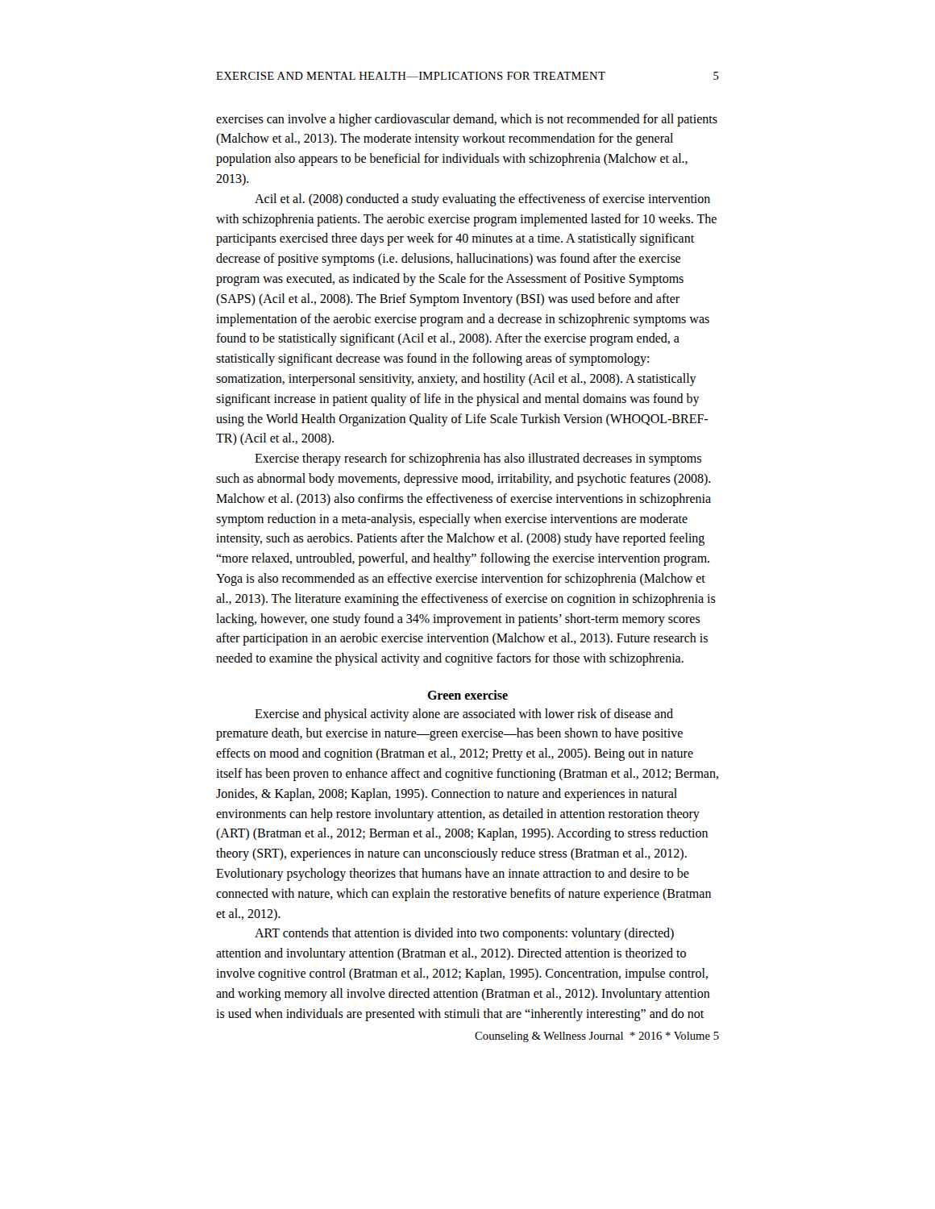Exercise and Mental Health—Implications for Treatment 5
exercises can involve a higher cardiovascular demand, which is not recommended for all patients (Malchow et al., 2013). The moderate intensity workout recommendation for the general population also appears to be beneficial for individuals with schizophrenia (Malchow et al., 2013).
Acil et al. (2008) conducted a study evaluating the effectiveness of exercise intervention with schizophrenia patients. The aerobic exercise program implemented lasted for 10 weeks. The participants exercised three days per week for 40 minutes at a time. A statistically significant decrease of positive symptoms (i.e. delusions, hallucinations) was found after the exercise program was executed, as indicated by the Scale for the Assessment of Positive Symptoms (SAPS) (Acil et al., 2008). The Brief Symptom Inventory (BSI) was used before and after implementation of the aerobic exercise program and a decrease in schizophrenic symptoms was found to be statistically significant (Acil et al., 2008). After the exercise program ended, a statistically significant decrease was found in the following areas of symptomology: somatization, interpersonal sensitivity, anxiety, and hostility (Acil et al., 2008). A statistically significant increase in patient quality of life in the physical and mental domains was found by using the World Health Organization Quality of Life Scale Turkish Version (WHOQOL-BREF-TR) (Acil et al., 2008).
Exercise therapy research for schizophrenia has also illustrated decreases in symptoms such as abnormal body movements, depressive mood, irritability, and psychotic features (2008). Malchow et al. (2013) also confirms the effectiveness of exercise interventions in schizophrenia symptom reduction in a meta-analysis, especially when exercise interventions are moderate intensity, such as aerobics. Patients after the Malchow et al. (2008) study have reported feeling “more relaxed, untroubled, powerful, and healthy” following the exercise intervention program. Yoga is also recommended as an effective exercise intervention for schizophrenia (Malchow et al., 2013). The literature examining the effectiveness of exercise on cognition in schizophrenia is lacking, however, one study found a 34% improvement in patients’ short-term memory scores after participation in an aerobic exercise intervention (Malchow et al., 2013). Future research is needed to examine the physical activity and cognitive factors for those with schizophrenia.
Green exercise
Exercise and physical activity alone are associated with lower risk of disease and premature death, but exercise in nature—green exercise—has been shown to have positive effects on mood and cognition (Bratman et al., 2012; Pretty et al., 2005). Being out in nature itself has been proven to enhance affect and cognitive functioning (Bratman et al., 2012; Berman, Jonides, & Kaplan, 2008; Kaplan, 1995). Connection to nature and experiences in natural environments can help restore involuntary attention, as detailed in attention restoration theory (ART) (Bratman et al., 2012; Berman et al., 2008; Kaplan, 1995). According to stress reduction theory (SRT), experiences in nature can unconsciously reduce stress (Bratman et al., 2012). Evolutionary psychology theorizes that humans have an innate attraction to and desire to be connected with nature, which can explain the restorative benefits of nature experience (Bratman et al., 2012).
ART contends that attention is divided into two components: voluntary (directed) attention and involuntary attention (Bratman et al., 2012). Directed attention is theorized to involve cognitive control (Bratman et al., 2012; Kaplan, 1995). Concentration, impulse control, and working memory all involve directed attention (Bratman et al., 2012). Involuntary attention is used when individuals are presented with stimuli that are “inherently interesting” and do not
Counseling & Wellness Journal * 2016 * Volume 5